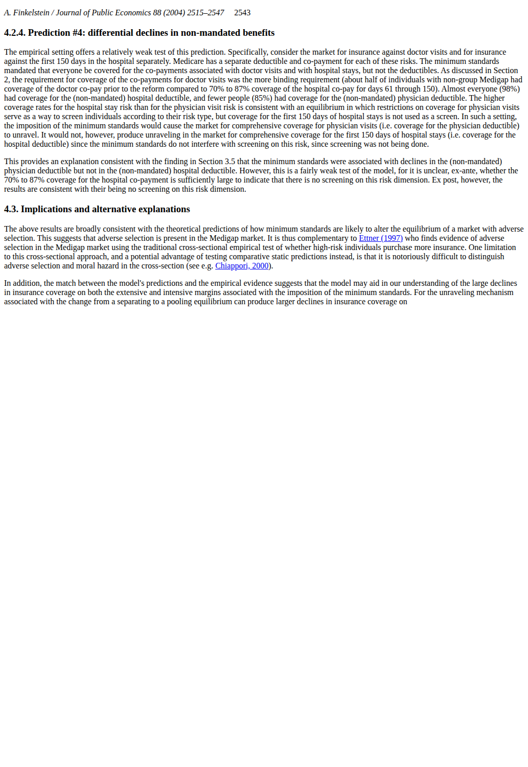A. Finkelstein / Journal of Public Economics 88 (2004) 2515–2547 2543
4.2.4. Prediction #4: differential declines in non-mandated benefits
The empirical setting offers a relatively weak test of this prediction. Specifically, consider the market for insurance against doctor visits and for insurance against the first 150 days in the hospital separately. Medicare has a separate deductible and co-payment for each of these risks. The minimum standards mandated that everyone be covered for the co-payments associated with doctor visits and with hospital stays, but not the deductibles. As discussed in Section 2, the requirement for coverage of the co-payments for doctor visits was the more binding requirement (about half of individuals with non-group Medigap had coverage of the doctor co-pay prior to the reform compared to 70% to 87% coverage of the hospital co-pay for days 61 through 150). Almost everyone (98%) had coverage for the (non-mandated) hospital deductible, and fewer people (85%) had coverage for the (non-mandated) physician deductible. The higher coverage rates for the hospital stay risk than for the physician visit risk is consistent with an equilibrium in which restrictions on coverage for physician visits serve as a way to screen individuals according to their risk type, but coverage for the first 150 days of hospital stays is not used as a screen. In such a setting, the imposition of the minimum standards would cause the market for comprehensive coverage for physician visits (i.e. coverage for the physician deductible) to unravel. It would not, however, produce unraveling in the market for comprehensive coverage for the first 150 days of hospital stays (i.e. coverage for the hospital deductible) since the minimum standards do not interfere with screening on this risk, since screening was not being done.
This provides an explanation consistent with the finding in Section 3.5 that the minimum standards were associated with declines in the (non-mandated) physician deductible but not in the (non-mandated) hospital deductible. However, this is a fairly weak test of the model, for it is unclear, ex-ante, whether the 70% to 87% coverage for the hospital co-payment is sufficiently large to indicate that there is no screening on this risk dimension. Ex post, however, the results are consistent with their being no screening on this risk dimension.
4.3. Implications and alternative explanations
The above results are broadly consistent with the theoretical predictions of how minimum standards are likely to alter the equilibrium of a market with adverse selection. This suggests that adverse selection is present in the Medigap market. It is thus complementary to Ettner (1997) who finds evidence of adverse selection in the Medigap market using the traditional cross-sectional empirical test of whether high-risk individuals purchase more insurance. One limitation to this cross-sectional approach, and a potential advantage of testing comparative static predictions instead, is that it is notoriously difficult to distinguish adverse selection and moral hazard in the cross-section (see e.g. Chiappori, 2000).
In addition, the match between the model's predictions and the empirical evidence suggests that the model may aid in our understanding of the large declines in insurance coverage on both the extensive and intensive margins associated with the imposition of the minimum standards. For the unraveling mechanism associated with the change from a separating to a pooling equilibrium can produce larger declines in insurance coverage on